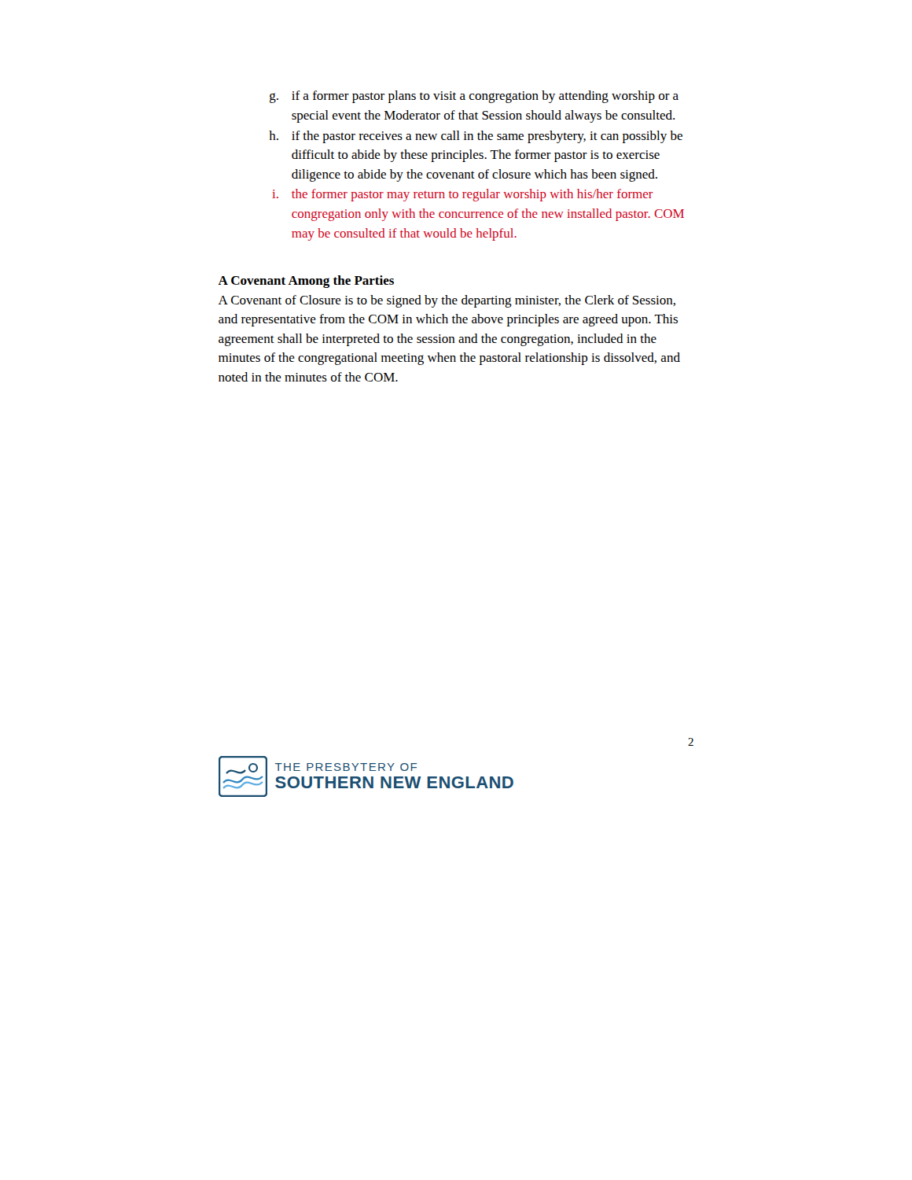if a former pastor plans to visit a congregation by attending worship or a special event the Moderator of that Session should always be consulted.
if the pastor receives a new call in the same presbytery, it can possibly be difficult to abide by these principles. The former pastor is to exercise diligence to abide by the covenant of closure which has been signed.
the former pastor may return to regular worship with his/her former congregation only with the concurrence of the new installed pastor. COM may be consulted if that would be helpful.
A Covenant Among the Parties
A Covenant of Closure is to be signed by the departing minister, the Clerk of Session, and representative from the COM in which the above principles are agreed upon. This agreement shall be interpreted to the session and the congregation, included in the minutes of the congregational meeting when the pastoral relationship is dissolved, and noted in the minutes of the COM.
2
THE PRESBYTERY OF
SOUTHERN NEW ENGLAND